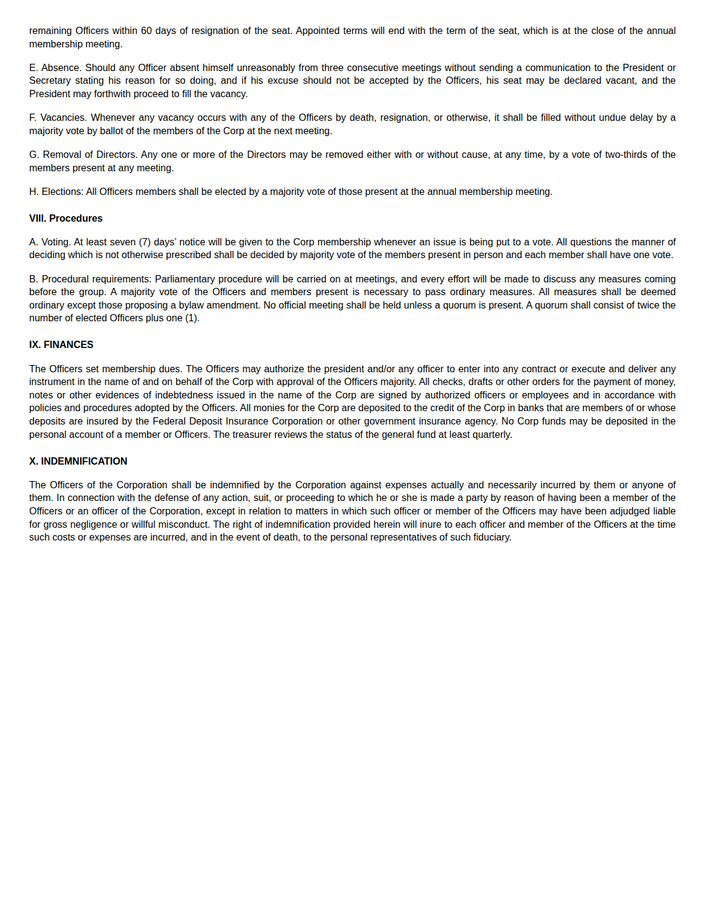remaining Officers within 60 days of resignation of the seat. Appointed terms will end with the term of the seat, which is at the close of the annual membership meeting.
E. Absence. Should any Officer absent himself unreasonably from three consecutive meetings without sending a communication to the President or Secretary stating his reason for so doing, and if his excuse should not be accepted by the Officers, his seat may be declared vacant, and the President may forthwith proceed to fill the vacancy.
F. Vacancies. Whenever any vacancy occurs with any of the Officers by death, resignation, or otherwise, it shall be filled without undue delay by a majority vote by ballot of the members of the Corp at the next meeting.
G. Removal of Directors. Any one or more of the Directors may be removed either with or without cause, at any time, by a vote of two-thirds of the members present at any meeting.
H. Elections: All Officers members shall be elected by a majority vote of those present at the annual membership meeting.
VIII. Procedures
A. Voting. At least seven (7) days’ notice will be given to the Corp membership whenever an issue is being put to a vote. All questions the manner of deciding which is not otherwise prescribed shall be decided by majority vote of the members present in person and each member shall have one vote.
B. Procedural requirements: Parliamentary procedure will be carried on at meetings, and every effort will be made to discuss any measures coming before the group. A majority vote of the Officers and members present is necessary to pass ordinary measures. All measures shall be deemed ordinary except those proposing a bylaw amendment. No official meeting shall be held unless a quorum is present. A quorum shall consist of twice the number of elected Officers plus one (1).
IX. FINANCES
The Officers set membership dues. The Officers may authorize the president and/or any officer to enter into any contract or execute and deliver any instrument in the name of and on behalf of the Corp with approval of the Officers majority. All checks, drafts or other orders for the payment of money, notes or other evidences of indebtedness issued in the name of the Corp are signed by authorized officers or employees and in accordance with policies and procedures adopted by the Officers. All monies for the Corp are deposited to the credit of the Corp in banks that are members of or whose deposits are insured by the Federal Deposit Insurance Corporation or other government insurance agency. No Corp funds may be deposited in the personal account of a member or Officers. The treasurer reviews the status of the general fund at least quarterly.
X. INDEMNIFICATION
The Officers of the Corporation shall be indemnified by the Corporation against expenses actually and necessarily incurred by them or anyone of them. In connection with the defense of any action, suit, or proceeding to which he or she is made a party by reason of having been a member of the Officers or an officer of the Corporation, except in relation to matters in which such officer or member of the Officers may have been adjudged liable for gross negligence or willful misconduct. The right of indemnification provided herein will inure to each officer and member of the Officers at the time such costs or expenses are incurred, and in the event of death, to the personal representatives of such fiduciary.